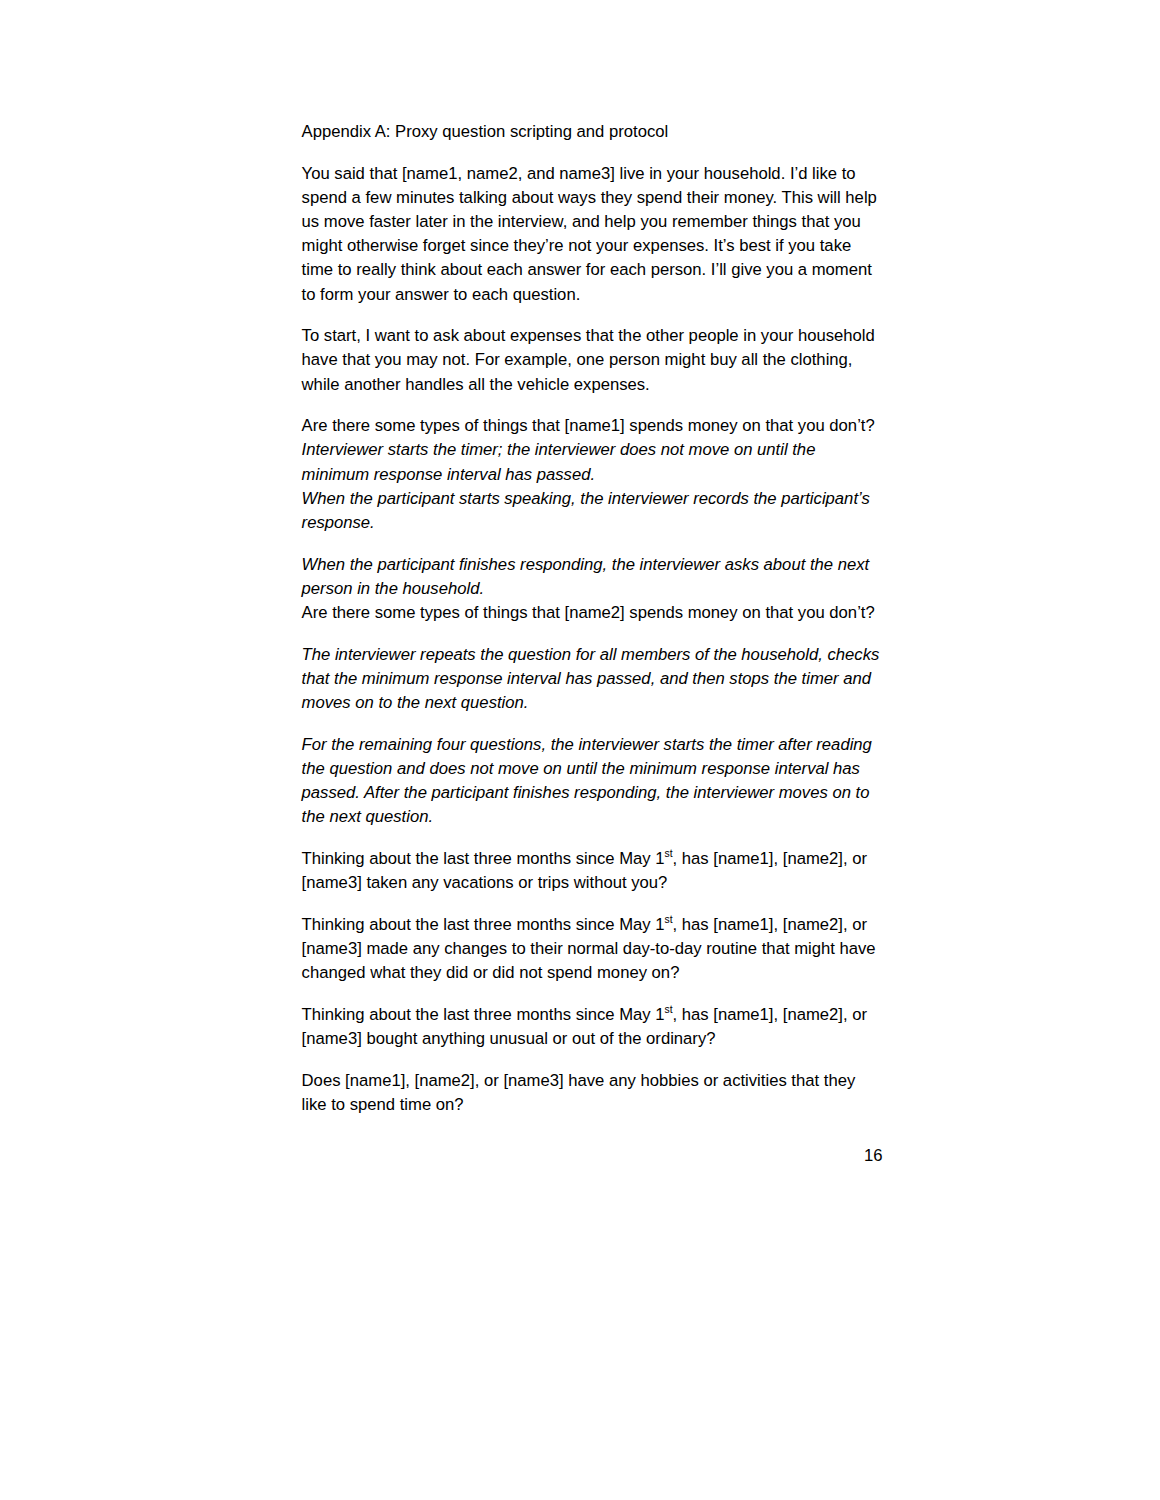Appendix A: Proxy question scripting and protocol
You said that [name1, name2, and name3] live in your household. I’d like to spend a few minutes talking about ways they spend their money. This will help us move faster later in the interview, and help you remember things that you might otherwise forget since they’re not your expenses. It’s best if you take time to really think about each answer for each person. I’ll give you a moment to form your answer to each question.
To start, I want to ask about expenses that the other people in your household have that you may not. For example, one person might buy all the clothing, while another handles all the vehicle expenses.
Are there some types of things that [name1] spends money on that you don’t?
Interviewer starts the timer; the interviewer does not move on until the minimum response interval has passed.
When the participant starts speaking, the interviewer records the participant’s response.
When the participant finishes responding, the interviewer asks about the next person in the household.
Are there some types of things that [name2] spends money on that you don’t?
The interviewer repeats the question for all members of the household, checks that the minimum response interval has passed, and then stops the timer and moves on to the next question.
For the remaining four questions, the interviewer starts the timer after reading the question and does not move on until the minimum response interval has passed. After the participant finishes responding, the interviewer moves on to the next question.
Thinking about the last three months since May 1st, has [name1], [name2], or [name3] taken any vacations or trips without you?
Thinking about the last three months since May 1st, has [name1], [name2], or [name3] made any changes to their normal day-to-day routine that might have changed what they did or did not spend money on?
Thinking about the last three months since May 1st, has [name1], [name2], or [name3] bought anything unusual or out of the ordinary?
Does [name1], [name2], or [name3] have any hobbies or activities that they like to spend time on?
16